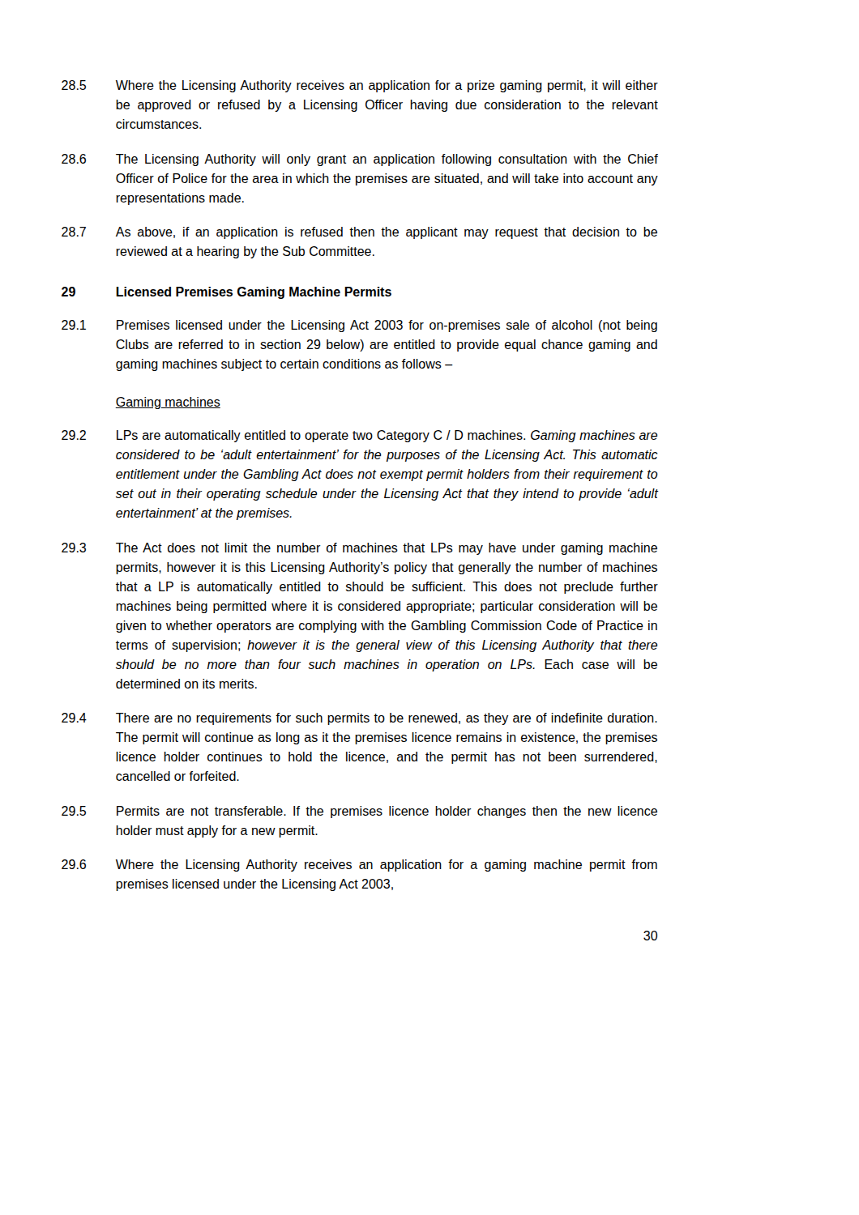28.5
Where the Licensing Authority receives an application for a prize gaming permit, it will either be approved or refused by a Licensing Officer having due consideration to the relevant circumstances.
28.6
The Licensing Authority will only grant an application following consultation with the Chief Officer of Police for the area in which the premises are situated, and will take into account any representations made.
28.7
As above, if an application is refused then the applicant may request that decision to be reviewed at a hearing by the Sub Committee.
29 Licensed Premises Gaming Machine Permits
29.1
Premises licensed under the Licensing Act 2003 for on-premises sale of alcohol (not being Clubs are referred to in section 29 below) are entitled to provide equal chance gaming and gaming machines subject to certain conditions as follows –
Gaming machines
29.2
LPs are automatically entitled to operate two Category C / D machines. Gaming machines are considered to be ‘adult entertainment’ for the purposes of the Licensing Act. This automatic entitlement under the Gambling Act does not exempt permit holders from their requirement to set out in their operating schedule under the Licensing Act that they intend to provide ‘adult entertainment’ at the premises.
29.3
The Act does not limit the number of machines that LPs may have under gaming machine permits, however it is this Licensing Authority’s policy that generally the number of machines that a LP is automatically entitled to should be sufficient. This does not preclude further machines being permitted where it is considered appropriate; particular consideration will be given to whether operators are complying with the Gambling Commission Code of Practice in terms of supervision; however it is the general view of this Licensing Authority that there should be no more than four such machines in operation on LPs. Each case will be determined on its merits.
29.4
There are no requirements for such permits to be renewed, as they are of indefinite duration. The permit will continue as long as it the premises licence remains in existence, the premises licence holder continues to hold the licence, and the permit has not been surrendered, cancelled or forfeited.
29.5
Permits are not transferable. If the premises licence holder changes then the new licence holder must apply for a new permit.
29.6
Where the Licensing Authority receives an application for a gaming machine permit from premises licensed under the Licensing Act 2003,
30